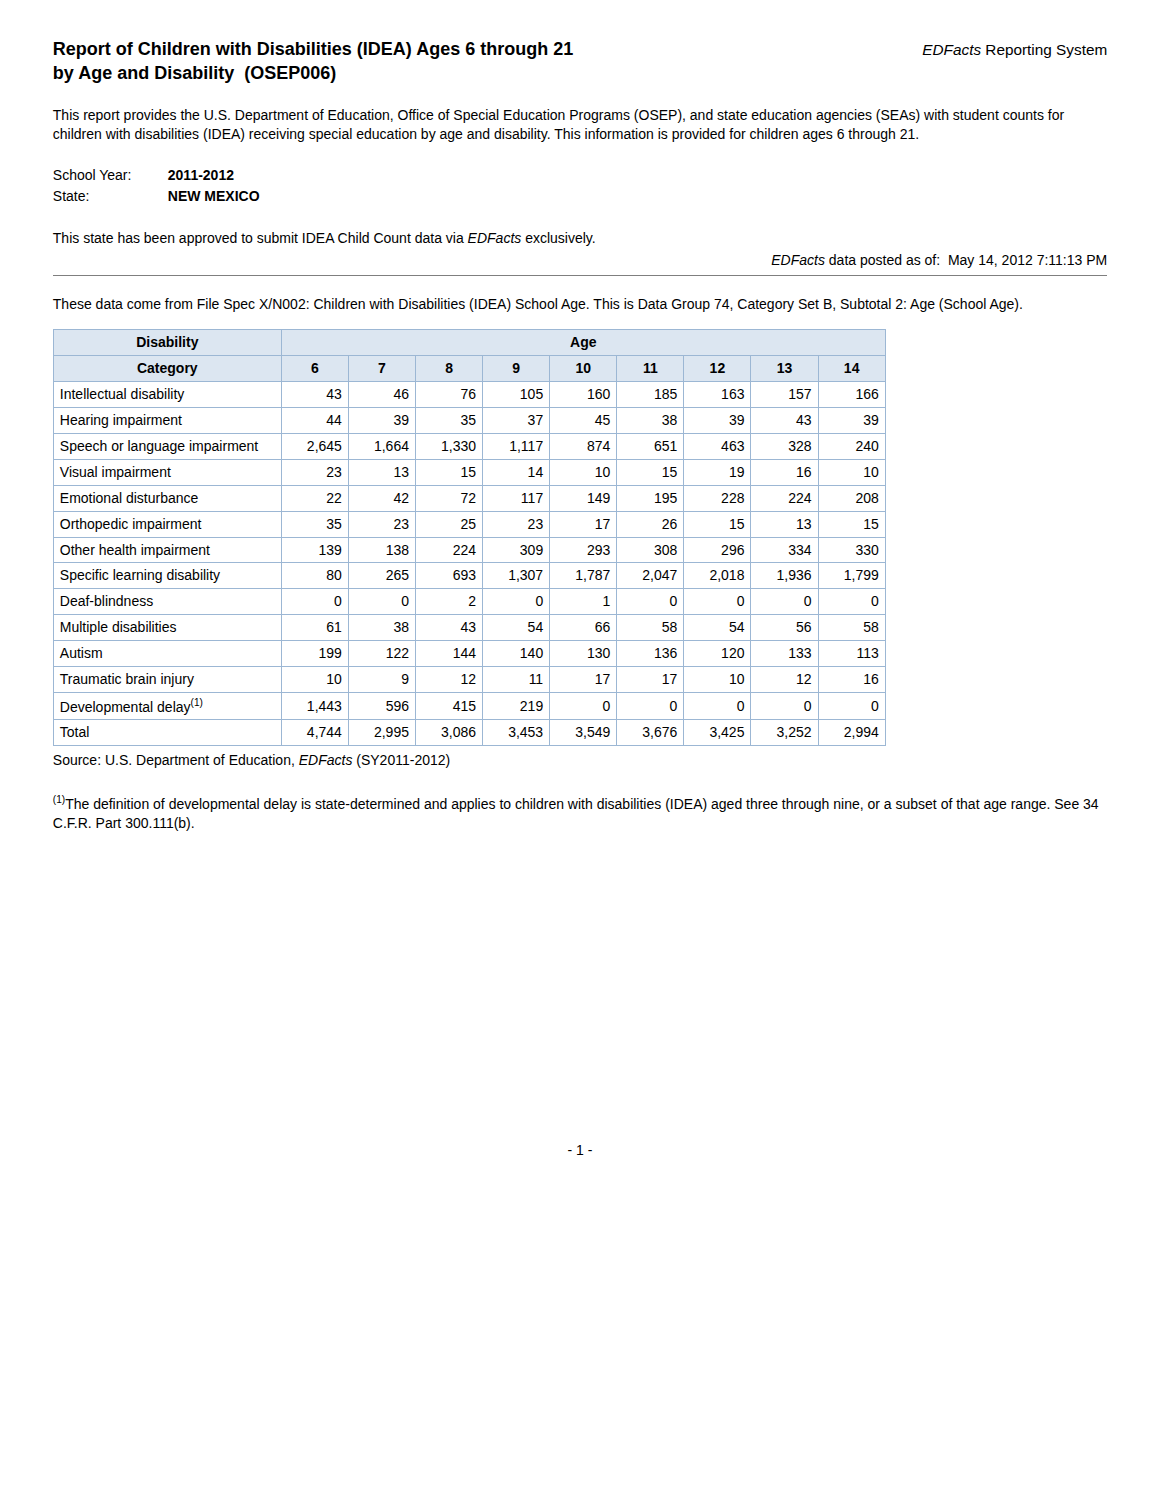Report of Children with Disabilities (IDEA) Ages 6 through 21
by Age and Disability (OSEP006)
EDFacts Reporting System
This report provides the U.S. Department of Education, Office of Special Education Programs (OSEP), and state education agencies (SEAs) with student counts for children with disabilities (IDEA) receiving special education by age and disability. This information is provided for children ages 6 through 21.
| School Year: | 2011-2012 |
| State: | NEW MEXICO |
This state has been approved to submit IDEA Child Count data via EDFacts exclusively.
EDFacts data posted as of: May 14, 2012 7:11:13 PM
These data come from File Spec X/N002: Children with Disabilities (IDEA) School Age. This is Data Group 74, Category Set B, Subtotal 2: Age (School Age).
| Disability | Age |
| --- | --- |
| Category | 6 | 7 | 8 | 9 | 10 | 11 | 12 | 13 | 14 |
| Intellectual disability | 43 | 46 | 76 | 105 | 160 | 185 | 163 | 157 | 166 |
| Hearing impairment | 44 | 39 | 35 | 37 | 45 | 38 | 39 | 43 | 39 |
| Speech or language impairment | 2,645 | 1,664 | 1,330 | 1,117 | 874 | 651 | 463 | 328 | 240 |
| Visual impairment | 23 | 13 | 15 | 14 | 10 | 15 | 19 | 16 | 10 |
| Emotional disturbance | 22 | 42 | 72 | 117 | 149 | 195 | 228 | 224 | 208 |
| Orthopedic impairment | 35 | 23 | 25 | 23 | 17 | 26 | 15 | 13 | 15 |
| Other health impairment | 139 | 138 | 224 | 309 | 293 | 308 | 296 | 334 | 330 |
| Specific learning disability | 80 | 265 | 693 | 1,307 | 1,787 | 2,047 | 2,018 | 1,936 | 1,799 |
| Deaf-blindness | 0 | 0 | 2 | 0 | 1 | 0 | 0 | 0 | 0 |
| Multiple disabilities | 61 | 38 | 43 | 54 | 66 | 58 | 54 | 56 | 58 |
| Autism | 199 | 122 | 144 | 140 | 130 | 136 | 120 | 133 | 113 |
| Traumatic brain injury | 10 | 9 | 12 | 11 | 17 | 17 | 10 | 12 | 16 |
| Developmental delay (1) | 1,443 | 596 | 415 | 219 | 0 | 0 | 0 | 0 | 0 |
| Total | 4,744 | 2,995 | 3,086 | 3,453 | 3,549 | 3,676 | 3,425 | 3,252 | 2,994 |
Source: U.S. Department of Education, EDFacts (SY2011-2012)
(1)The definition of developmental delay is state-determined and applies to children with disabilities (IDEA) aged three through nine, or a subset of that age range. See 34 C.F.R. Part 300.111(b).
- 1 -